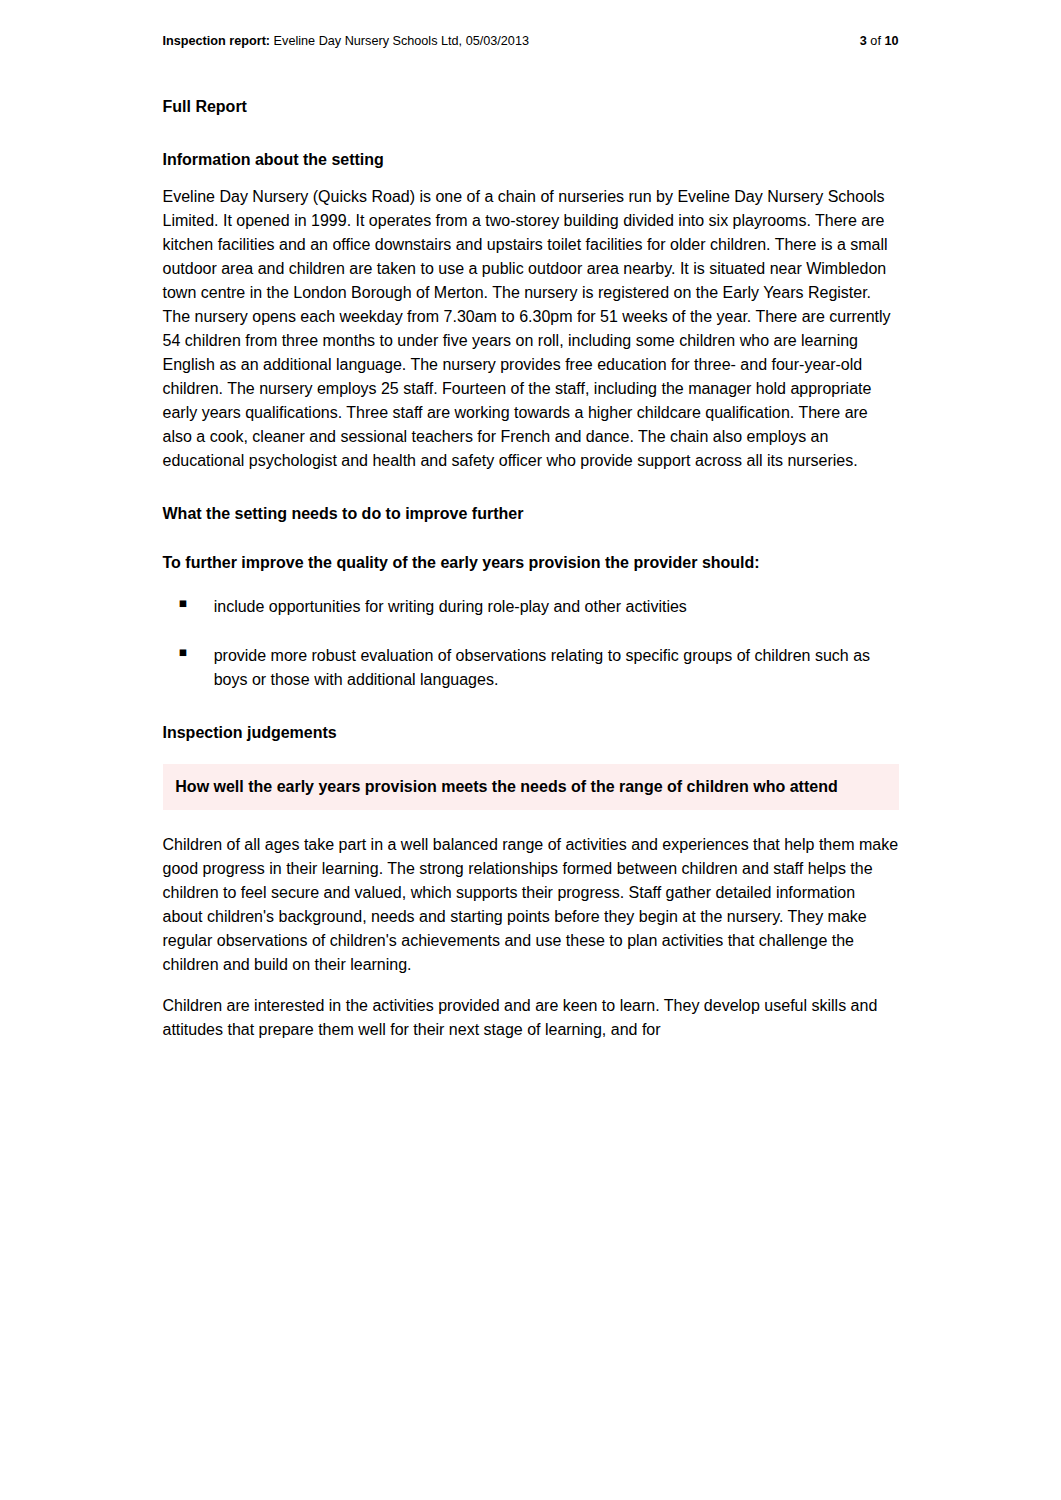Inspection report: Eveline Day Nursery Schools Ltd, 05/03/2013
3 of 10
Full Report
Information about the setting
Eveline Day Nursery (Quicks Road) is one of a chain of nurseries run by Eveline Day Nursery Schools Limited. It opened in 1999. It operates from a two-storey building divided into six playrooms. There are kitchen facilities and an office downstairs and upstairs toilet facilities for older children. There is a small outdoor area and children are taken to use a public outdoor area nearby. It is situated near Wimbledon town centre in the London Borough of Merton. The nursery is registered on the Early Years Register. The nursery opens each weekday from 7.30am to 6.30pm for 51 weeks of the year. There are currently 54 children from three months to under five years on roll, including some children who are learning English as an additional language. The nursery provides free education for three- and four-year-old children. The nursery employs 25 staff. Fourteen of the staff, including the manager hold appropriate early years qualifications. Three staff are working towards a higher childcare qualification. There are also a cook, cleaner and sessional teachers for French and dance. The chain also employs an educational psychologist and health and safety officer who provide support across all its nurseries.
What the setting needs to do to improve further
To further improve the quality of the early years provision the provider should:
include opportunities for writing during role-play and other activities
provide more robust evaluation of observations relating to specific groups of children such as boys or those with additional languages.
Inspection judgements
How well the early years provision meets the needs of the range of children who attend
Children of all ages take part in a well balanced range of activities and experiences that help them make good progress in their learning. The strong relationships formed between children and staff helps the children to feel secure and valued, which supports their progress. Staff gather detailed information about children's background, needs and starting points before they begin at the nursery. They make regular observations of children's achievements and use these to plan activities that challenge the children and build on their learning.
Children are interested in the activities provided and are keen to learn. They develop useful skills and attitudes that prepare them well for their next stage of learning, and for